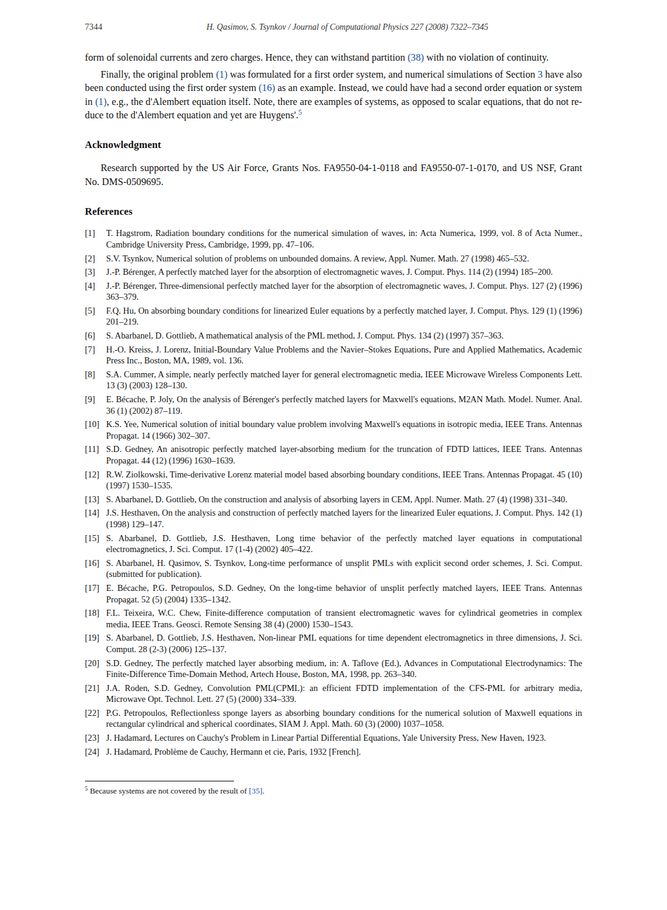7344 H. Qasimov, S. Tsynkov / Journal of Computational Physics 227 (2008) 7322–7345
form of solenoidal currents and zero charges. Hence, they can withstand partition (38) with no violation of continuity.
Finally, the original problem (1) was formulated for a first order system, and numerical simulations of Section 3 have also been conducted using the first order system (16) as an example. Instead, we could have had a second order equation or system in (1), e.g., the d'Alembert equation itself. Note, there are examples of systems, as opposed to scalar equations, that do not reduce to the d'Alembert equation and yet are Huygens'.5
Acknowledgment
Research supported by the US Air Force, Grants Nos. FA9550-04-1-0118 and FA9550-07-1-0170, and US NSF, Grant No. DMS-0509695.
References
[1] T. Hagstrom, Radiation boundary conditions for the numerical simulation of waves, in: Acta Numerica, 1999, vol. 8 of Acta Numer., Cambridge University Press, Cambridge, 1999, pp. 47–106.
[2] S.V. Tsynkov, Numerical solution of problems on unbounded domains. A review, Appl. Numer. Math. 27 (1998) 465–532.
[3] J.-P. Bérenger, A perfectly matched layer for the absorption of electromagnetic waves, J. Comput. Phys. 114 (2) (1994) 185–200.
[4] J.-P. Bérenger, Three-dimensional perfectly matched layer for the absorption of electromagnetic waves, J. Comput. Phys. 127 (2) (1996) 363–379.
[5] F.Q. Hu, On absorbing boundary conditions for linearized Euler equations by a perfectly matched layer, J. Comput. Phys. 129 (1) (1996) 201–219.
[6] S. Abarbanel, D. Gottlieb, A mathematical analysis of the PML method, J. Comput. Phys. 134 (2) (1997) 357–363.
[7] H.-O. Kreiss, J. Lorenz, Initial-Boundary Value Problems and the Navier–Stokes Equations, Pure and Applied Mathematics, Academic Press Inc., Boston, MA, 1989, vol. 136.
[8] S.A. Cummer, A simple, nearly perfectly matched layer for general electromagnetic media, IEEE Microwave Wireless Components Lett. 13 (3) (2003) 128–130.
[9] E. Bécache, P. Joly, On the analysis of Bérenger's perfectly matched layers for Maxwell's equations, M2AN Math. Model. Numer. Anal. 36 (1) (2002) 87–119.
[10] K.S. Yee, Numerical solution of initial boundary value problem involving Maxwell's equations in isotropic media, IEEE Trans. Antennas Propagat. 14 (1966) 302–307.
[11] S.D. Gedney, An anisotropic perfectly matched layer-absorbing medium for the truncation of FDTD lattices, IEEE Trans. Antennas Propagat. 44 (12) (1996) 1630–1639.
[12] R.W. Ziolkowski, Time-derivative Lorenz material model based absorbing boundary conditions, IEEE Trans. Antennas Propagat. 45 (10) (1997) 1530–1535.
[13] S. Abarbanel, D. Gottlieb, On the construction and analysis of absorbing layers in CEM, Appl. Numer. Math. 27 (4) (1998) 331–340.
[14] J.S. Hesthaven, On the analysis and construction of perfectly matched layers for the linearized Euler equations, J. Comput. Phys. 142 (1) (1998) 129–147.
[15] S. Abarbanel, D. Gottlieb, J.S. Hesthaven, Long time behavior of the perfectly matched layer equations in computational electromagnetics, J. Sci. Comput. 17 (1-4) (2002) 405–422.
[16] S. Abarbanel, H. Qasimov, S. Tsynkov, Long-time performance of unsplit PMLs with explicit second order schemes, J. Sci. Comput. (submitted for publication).
[17] E. Bécache, P.G. Petropoulos, S.D. Gedney, On the long-time behavior of unsplit perfectly matched layers, IEEE Trans. Antennas Propagat. 52 (5) (2004) 1335–1342.
[18] F.L. Teixeira, W.C. Chew, Finite-difference computation of transient electromagnetic waves for cylindrical geometries in complex media, IEEE Trans. Geosci. Remote Sensing 38 (4) (2000) 1530–1543.
[19] S. Abarbanel, D. Gottlieb, J.S. Hesthaven, Non-linear PML equations for time dependent electromagnetics in three dimensions, J. Sci. Comput. 28 (2-3) (2006) 125–137.
[20] S.D. Gedney, The perfectly matched layer absorbing medium, in: A. Taflove (Ed.), Advances in Computational Electrodynamics: The Finite-Difference Time-Domain Method, Artech House, Boston, MA, 1998, pp. 263–340.
[21] J.A. Roden, S.D. Gedney, Convolution PML(CPML): an efficient FDTD implementation of the CFS-PML for arbitrary media, Microwave Opt. Technol. Lett. 27 (5) (2000) 334–339.
[22] P.G. Petropoulos, Reflectionless sponge layers as absorbing boundary conditions for the numerical solution of Maxwell equations in rectangular cylindrical and spherical coordinates, SIAM J. Appl. Math. 60 (3) (2000) 1037–1058.
[23] J. Hadamard, Lectures on Cauchy's Problem in Linear Partial Differential Equations, Yale University Press, New Haven, 1923.
[24] J. Hadamard, Problème de Cauchy, Hermann et cie, Paris, 1932 [French].
5 Because systems are not covered by the result of [35].